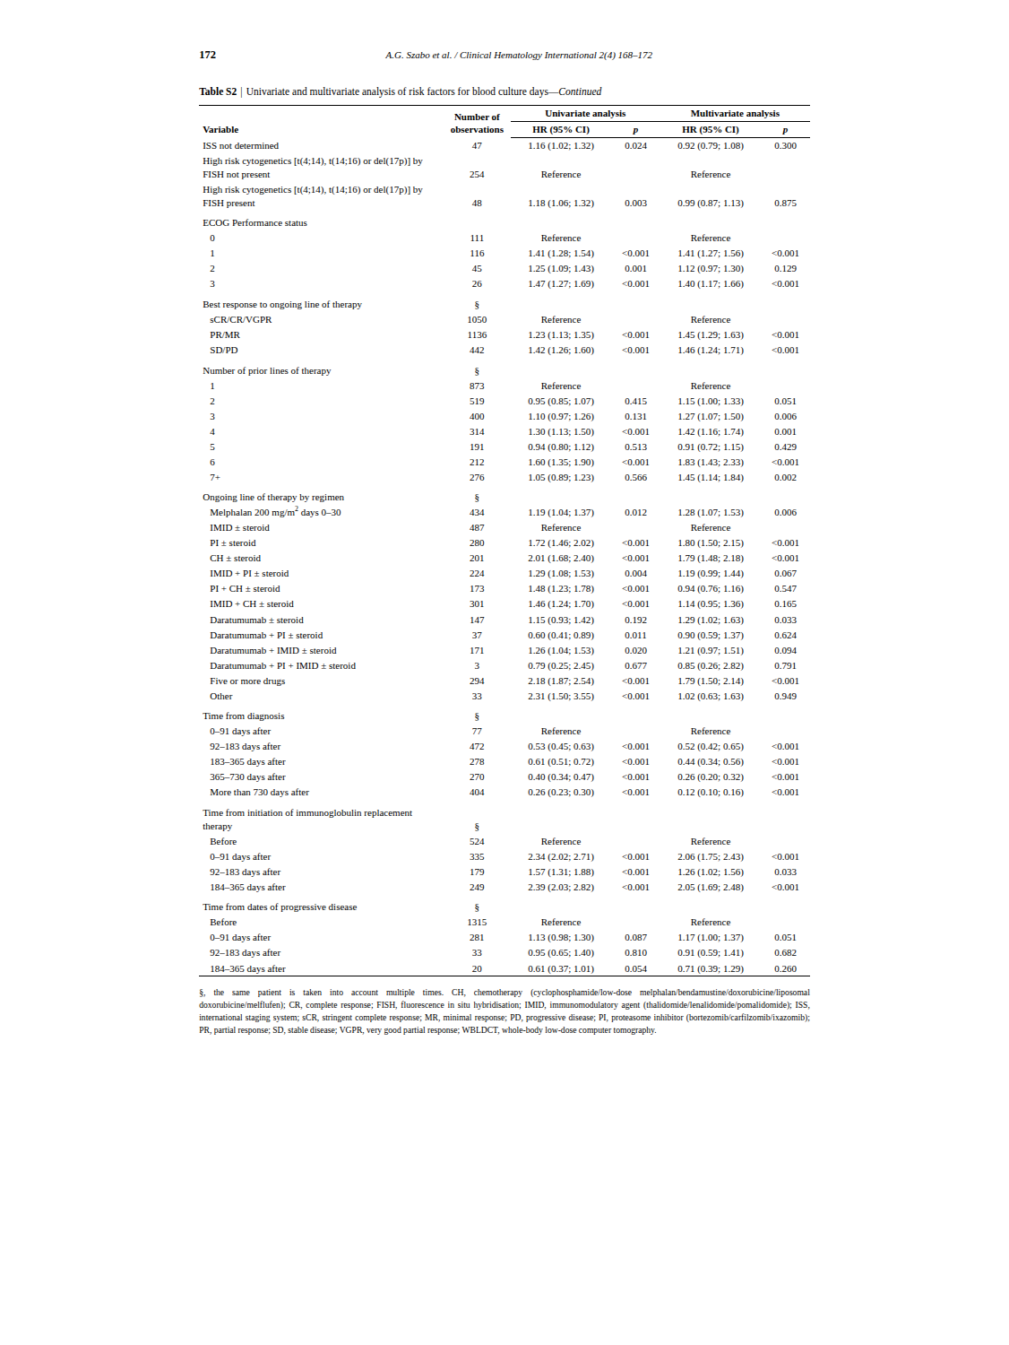172
A.G. Szabo et al. / Clinical Hematology International 2(4) 168–172
Table S2|Univariate and multivariate analysis of risk factors for blood culture days—Continued
| Variable | Number of observations | Univariate analysis | Multivariate analysis |
| --- | --- | --- | --- |
| HR (95% CI) | p | HR (95% CI) | p |
| ISS not determined | 47 | 1.16 (1.02; 1.32) | 0.024 | 0.92 (0.79; 1.08) | 0.300 |
| High risk cytogenetics [t(4;14), t(14;16) or del(17p)] by FISH not present | 254 | Reference | | Reference | |
| High risk cytogenetics [t(4;14), t(14;16) or del(17p)] by FISH present | 48 | 1.18 (1.06; 1.32) | 0.003 | 0.99 (0.87; 1.13) | 0.875 |
| ECOG Performance status | | | | | |
| 0 | 111 | Reference | | Reference | |
| 1 | 116 | 1.41 (1.28; 1.54) | <0.001 | 1.41 (1.27; 1.56) | <0.001 |
| 2 | 45 | 1.25 (1.09; 1.43) | 0.001 | 1.12 (0.97; 1.30) | 0.129 |
| 3 | 26 | 1.47 (1.27; 1.69) | <0.001 | 1.40 (1.17; 1.66) | <0.001 |
| Best response to ongoing line of therapy | § | | | | |
| sCR/CR/VGPR | 1050 | Reference | | Reference | |
| PR/MR | 1136 | 1.23 (1.13; 1.35) | <0.001 | 1.45 (1.29; 1.63) | <0.001 |
| SD/PD | 442 | 1.42 (1.26; 1.60) | <0.001 | 1.46 (1.24; 1.71) | <0.001 |
| Number of prior lines of therapy | § | | | | |
| 1 | 873 | Reference | | Reference | |
| 2 | 519 | 0.95 (0.85; 1.07) | 0.415 | 1.15 (1.00; 1.33) | 0.051 |
| 3 | 400 | 1.10 (0.97; 1.26) | 0.131 | 1.27 (1.07; 1.50) | 0.006 |
| 4 | 314 | 1.30 (1.13; 1.50) | <0.001 | 1.42 (1.16; 1.74) | 0.001 |
| 5 | 191 | 0.94 (0.80; 1.12) | 0.513 | 0.91 (0.72; 1.15) | 0.429 |
| 6 | 212 | 1.60 (1.35; 1.90) | <0.001 | 1.83 (1.43; 2.33) | <0.001 |
| 7+ | 276 | 1.05 (0.89; 1.23) | 0.566 | 1.45 (1.14; 1.84) | 0.002 |
| Ongoing line of therapy by regimen | § | | | | |
| Melphalan 200 mg/m 2 days 0–30 | 434 | 1.19 (1.04; 1.37) | 0.012 | 1.28 (1.07; 1.53) | 0.006 |
| IMID ± steroid | 487 | Reference | | Reference | |
| PI ± steroid | 280 | 1.72 (1.46; 2.02) | <0.001 | 1.80 (1.50; 2.15) | <0.001 |
| CH ± steroid | 201 | 2.01 (1.68; 2.40) | <0.001 | 1.79 (1.48; 2.18) | <0.001 |
| IMID + PI ± steroid | 224 | 1.29 (1.08; 1.53) | 0.004 | 1.19 (0.99; 1.44) | 0.067 |
| PI + CH ± steroid | 173 | 1.48 (1.23; 1.78) | <0.001 | 0.94 (0.76; 1.16) | 0.547 |
| IMID + CH ± steroid | 301 | 1.46 (1.24; 1.70) | <0.001 | 1.14 (0.95; 1.36) | 0.165 |
| Daratumumab ± steroid | 147 | 1.15 (0.93; 1.42) | 0.192 | 1.29 (1.02; 1.63) | 0.033 |
| Daratumumab + PI ± steroid | 37 | 0.60 (0.41; 0.89) | 0.011 | 0.90 (0.59; 1.37) | 0.624 |
| Daratumumab + IMID ± steroid | 171 | 1.26 (1.04; 1.53) | 0.020 | 1.21 (0.97; 1.51) | 0.094 |
| Daratumumab + PI + IMID ± steroid | 3 | 0.79 (0.25; 2.45) | 0.677 | 0.85 (0.26; 2.82) | 0.791 |
| Five or more drugs | 294 | 2.18 (1.87; 2.54) | <0.001 | 1.79 (1.50; 2.14) | <0.001 |
| Other | 33 | 2.31 (1.50; 3.55) | <0.001 | 1.02 (0.63; 1.63) | 0.949 |
| Time from diagnosis | § | | | | |
| 0–91 days after | 77 | Reference | | Reference | |
| 92–183 days after | 472 | 0.53 (0.45; 0.63) | <0.001 | 0.52 (0.42; 0.65) | <0.001 |
| 183–365 days after | 278 | 0.61 (0.51; 0.72) | <0.001 | 0.44 (0.34; 0.56) | <0.001 |
| 365–730 days after | 270 | 0.40 (0.34; 0.47) | <0.001 | 0.26 (0.20; 0.32) | <0.001 |
| More than 730 days after | 404 | 0.26 (0.23; 0.30) | <0.001 | 0.12 (0.10; 0.16) | <0.001 |
| Time from initiation of immunoglobulin replacement therapy | § | | | | |
| Before | 524 | Reference | | Reference | |
| 0–91 days after | 335 | 2.34 (2.02; 2.71) | <0.001 | 2.06 (1.75; 2.43) | <0.001 |
| 92–183 days after | 179 | 1.57 (1.31; 1.88) | <0.001 | 1.26 (1.02; 1.56) | 0.033 |
| 184–365 days after | 249 | 2.39 (2.03; 2.82) | <0.001 | 2.05 (1.69; 2.48) | <0.001 |
| Time from dates of progressive disease | § | | | | |
| Before | 1315 | Reference | | Reference | |
| 0–91 days after | 281 | 1.13 (0.98; 1.30) | 0.087 | 1.17 (1.00; 1.37) | 0.051 |
| 92–183 days after | 33 | 0.95 (0.65; 1.40) | 0.810 | 0.91 (0.59; 1.41) | 0.682 |
| 184–365 days after | 20 | 0.61 (0.37; 1.01) | 0.054 | 0.71 (0.39; 1.29) | 0.260 |
§, the same patient is taken into account multiple times. CH, chemotherapy (cyclophosphamide/low-dose melphalan/bendamustine/doxorubicine/liposomal doxorubicine/melflufen); CR, complete response; FISH, fluorescence in situ hybridisation; IMID, immunomodulatory agent (thalidomide/lenalidomide/pomalidomide); ISS, international staging system; sCR, stringent complete response; MR, minimal response; PD, progressive disease; PI, proteasome inhibitor (bortezomib/carfilzomib/ixazomib); PR, partial response; SD, stable disease; VGPR, very good partial response; WBLDCT, whole-body low-dose computer tomography.